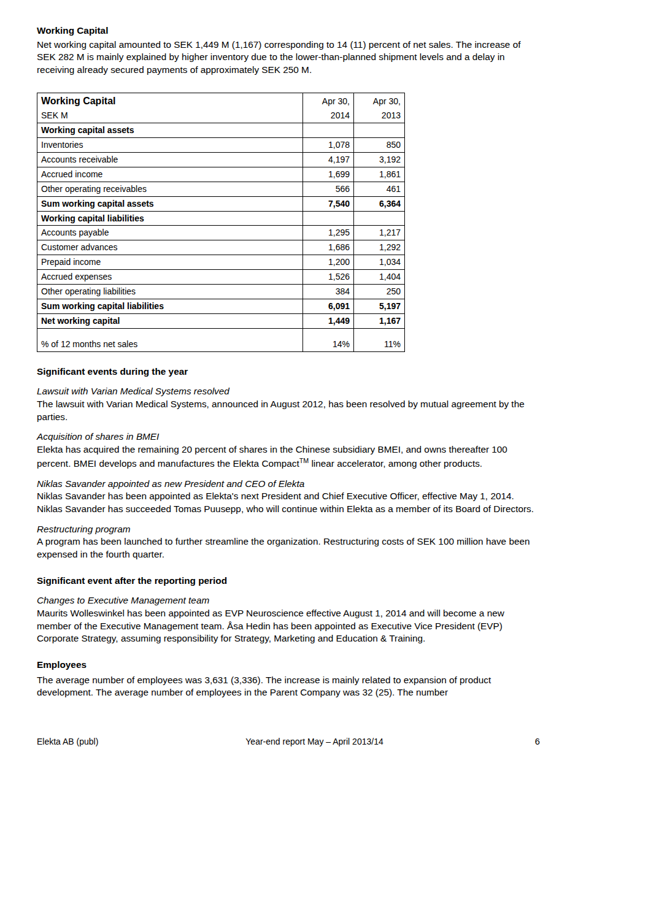Working Capital
Net working capital amounted to SEK 1,449 M (1,167) corresponding to 14 (11) percent of net sales. The increase of SEK 282 M is mainly explained by higher inventory due to the lower-than-planned shipment levels and a delay in receiving already secured payments of approximately SEK 250 M.
| Working Capital | Apr 30, | Apr 30, |
| SEK M | 2014 | 2013 |
| Working capital assets | | |
| Inventories | 1,078 | 850 |
| Accounts receivable | 4,197 | 3,192 |
| Accrued income | 1,699 | 1,861 |
| Other operating receivables | 566 | 461 |
| Sum working capital assets | 7,540 | 6,364 |
| Working capital liabilities | | |
| Accounts payable | 1,295 | 1,217 |
| Customer advances | 1,686 | 1,292 |
| Prepaid income | 1,200 | 1,034 |
| Accrued expenses | 1,526 | 1,404 |
| Other operating liabilities | 384 | 250 |
| Sum working capital liabilities | 6,091 | 5,197 |
| Net working capital | 1,449 | 1,167 |
| % of 12 months net sales | 14% | 11% |
Significant events during the year
Lawsuit with Varian Medical Systems resolved
The lawsuit with Varian Medical Systems, announced in August 2012, has been resolved by mutual agreement by the parties.
Acquisition of shares in BMEI
Elekta has acquired the remaining 20 percent of shares in the Chinese subsidiary BMEI, and owns thereafter 100 percent. BMEI develops and manufactures the Elekta CompactTM linear accelerator, among other products.
Niklas Savander appointed as new President and CEO of Elekta
Niklas Savander has been appointed as Elekta's next President and Chief Executive Officer, effective May 1, 2014. Niklas Savander has succeeded Tomas Puusepp, who will continue within Elekta as a member of its Board of Directors.
Restructuring program
A program has been launched to further streamline the organization. Restructuring costs of SEK 100 million have been expensed in the fourth quarter.
Significant event after the reporting period
Changes to Executive Management team
Maurits Wolleswinkel has been appointed as EVP Neuroscience effective August 1, 2014 and will become a new member of the Executive Management team. Åsa Hedin has been appointed as Executive Vice President (EVP) Corporate Strategy, assuming responsibility for Strategy, Marketing and Education & Training.
Employees
The average number of employees was 3,631 (3,336). The increase is mainly related to expansion of product development. The average number of employees in the Parent Company was 32 (25). The number
Elekta AB (publ)
Year-end report May – April 2013/14
6